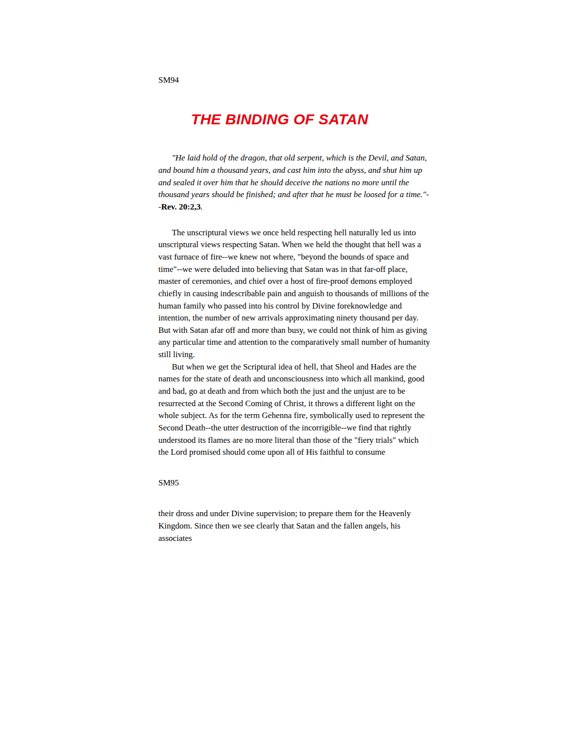SM94
THE BINDING OF SATAN
"He laid hold of the dragon, that old serpent, which is the Devil, and Satan, and bound him a thousand years, and cast him into the abyss, and shut him up and sealed it over him that he should deceive the nations no more until the thousand years should be finished; and after that he must be loosed for a time."--Rev. 20:2,3.
The unscriptural views we once held respecting hell naturally led us into unscriptural views respecting Satan. When we held the thought that hell was a vast furnace of fire--we knew not where, "beyond the bounds of space and time"--we were deluded into believing that Satan was in that far-off place, master of ceremonies, and chief over a host of fire-proof demons employed chiefly in causing indescribable pain and anguish to thousands of millions of the human family who passed into his control by Divine foreknowledge and intention, the number of new arrivals approximating ninety thousand per day. But with Satan afar off and more than busy, we could not think of him as giving any particular time and attention to the comparatively small number of humanity still living.
But when we get the Scriptural idea of hell, that Sheol and Hades are the names for the state of death and unconsciousness into which all mankind, good and bad, go at death and from which both the just and the unjust are to be resurrected at the Second Coming of Christ, it throws a different light on the whole subject. As for the term Gehenna fire, symbolically used to represent the Second Death--the utter destruction of the incorrigible--we find that rightly understood its flames are no more literal than those of the "fiery trials" which the Lord promised should come upon all of His faithful to consume
SM95
their dross and under Divine supervision; to prepare them for the Heavenly Kingdom. Since then we see clearly that Satan and the fallen angels, his associates